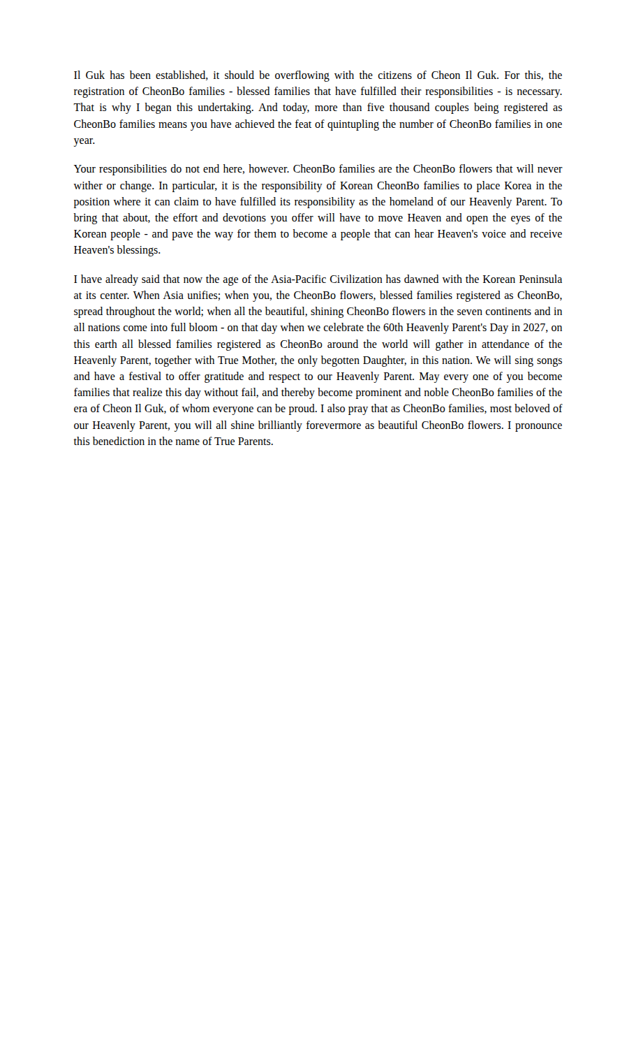Il Guk has been established, it should be overflowing with the citizens of Cheon Il Guk. For this, the registration of CheonBo families - blessed families that have fulfilled their responsibilities - is necessary. That is why I began this undertaking. And today, more than five thousand couples being registered as CheonBo families means you have achieved the feat of quintupling the number of CheonBo families in one year.
Your responsibilities do not end here, however. CheonBo families are the CheonBo flowers that will never wither or change. In particular, it is the responsibility of Korean CheonBo families to place Korea in the position where it can claim to have fulfilled its responsibility as the homeland of our Heavenly Parent. To bring that about, the effort and devotions you offer will have to move Heaven and open the eyes of the Korean people - and pave the way for them to become a people that can hear Heaven's voice and receive Heaven's blessings.
I have already said that now the age of the Asia-Pacific Civilization has dawned with the Korean Peninsula at its center. When Asia unifies; when you, the CheonBo flowers, blessed families registered as CheonBo, spread throughout the world; when all the beautiful, shining CheonBo flowers in the seven continents and in all nations come into full bloom - on that day when we celebrate the 60th Heavenly Parent's Day in 2027, on this earth all blessed families registered as CheonBo around the world will gather in attendance of the Heavenly Parent, together with True Mother, the only begotten Daughter, in this nation. We will sing songs and have a festival to offer gratitude and respect to our Heavenly Parent. May every one of you become families that realize this day without fail, and thereby become prominent and noble CheonBo families of the era of Cheon Il Guk, of whom everyone can be proud. I also pray that as CheonBo families, most beloved of our Heavenly Parent, you will all shine brilliantly forevermore as beautiful CheonBo flowers. I pronounce this benediction in the name of True Parents.